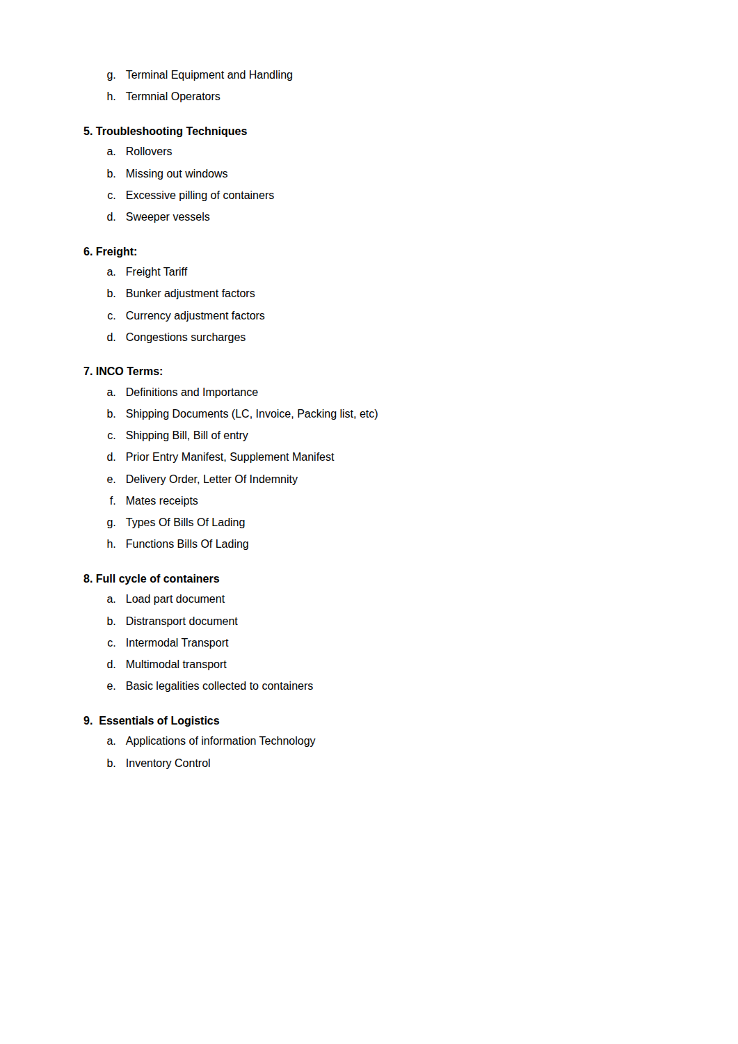Terminal Equipment and Handling
Termnial Operators
5. Troubleshooting Techniques
Rollovers
Missing out windows
Excessive pilling of containers
Sweeper vessels
6. Freight:
Freight Tariff
Bunker adjustment factors
Currency adjustment factors
Congestions surcharges
7. INCO Terms:
Definitions and Importance
Shipping Documents (LC, Invoice, Packing list, etc)
Shipping Bill, Bill of entry
Prior Entry Manifest, Supplement Manifest
Delivery Order, Letter Of Indemnity
Mates receipts
Types Of Bills Of Lading
Functions Bills Of Lading
8. Full cycle of containers
Load part document
Distransport document
Intermodal Transport
Multimodal transport
Basic legalities collected to containers
9. Essentials of Logistics
Applications of information Technology
Inventory Control